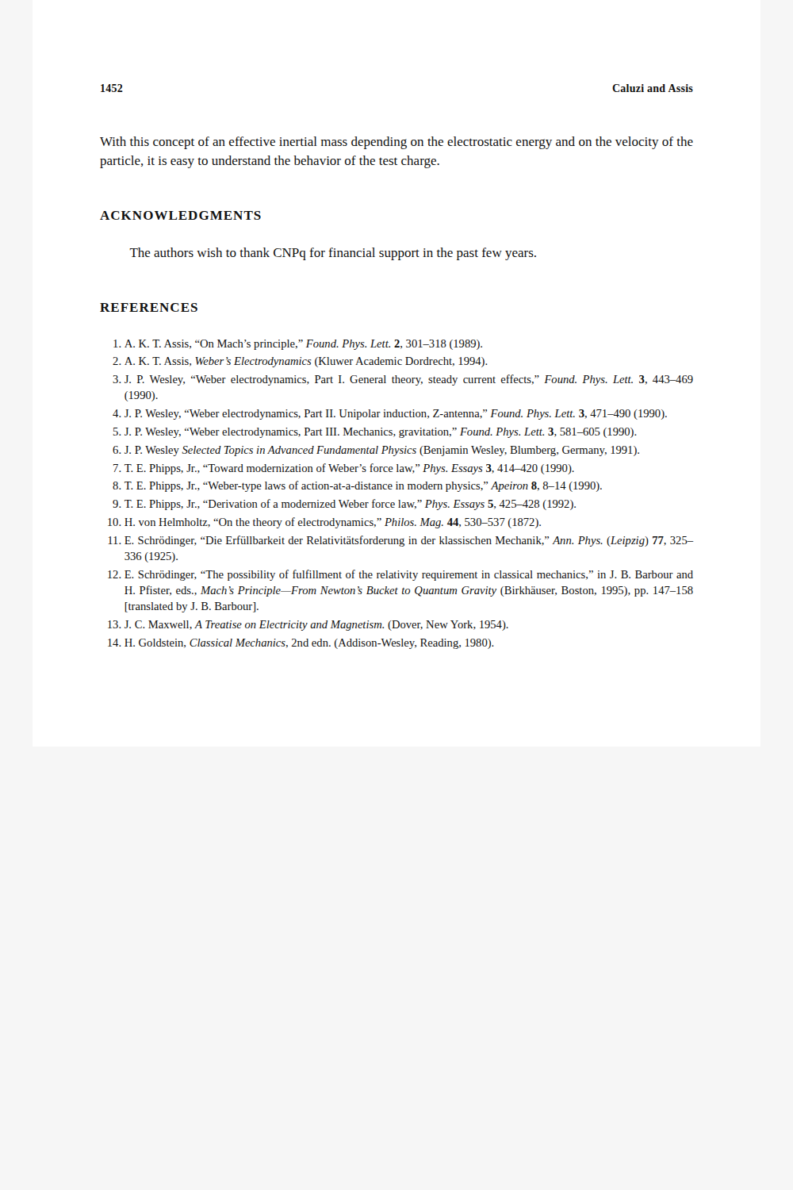1452 Caluzi and Assis
With this concept of an effective inertial mass depending on the electrostatic energy and on the velocity of the particle, it is easy to understand the behavior of the test charge.
ACKNOWLEDGMENTS
The authors wish to thank CNPq for financial support in the past few years.
REFERENCES
A. K. T. Assis, “On Mach’s principle,” Found. Phys. Lett. 2, 301–318 (1989).
A. K. T. Assis, Weber’s Electrodynamics (Kluwer Academic Dordrecht, 1994).
J. P. Wesley, “Weber electrodynamics, Part I. General theory, steady current effects,” Found. Phys. Lett. 3, 443–469 (1990).
J. P. Wesley, “Weber electrodynamics, Part II. Unipolar induction, Z-antenna,” Found. Phys. Lett. 3, 471–490 (1990).
J. P. Wesley, “Weber electrodynamics, Part III. Mechanics, gravitation,” Found. Phys. Lett. 3, 581–605 (1990).
J. P. Wesley Selected Topics in Advanced Fundamental Physics (Benjamin Wesley, Blumberg, Germany, 1991).
T. E. Phipps, Jr., “Toward modernization of Weber’s force law,” Phys. Essays 3, 414–420 (1990).
T. E. Phipps, Jr., “Weber-type laws of action-at-a-distance in modern physics,” Apeiron 8, 8–14 (1990).
T. E. Phipps, Jr., “Derivation of a modernized Weber force law,” Phys. Essays 5, 425–428 (1992).
H. von Helmholtz, “On the theory of electrodynamics,” Philos. Mag. 44, 530–537 (1872).
E. Schrödinger, “Die Erfüllbarkeit der Relativitätsforderung in der klassischen Mechanik,” Ann. Phys. (Leipzig) 77, 325–336 (1925).
E. Schrödinger, “The possibility of fulfillment of the relativity requirement in classical mechanics,” in J. B. Barbour and H. Pfister, eds., Mach’s Principle—From Newton’s Bucket to Quantum Gravity (Birkhäuser, Boston, 1995), pp. 147–158 [translated by J. B. Barbour].
J. C. Maxwell, A Treatise on Electricity and Magnetism. (Dover, New York, 1954).
H. Goldstein, Classical Mechanics, 2nd edn. (Addison-Wesley, Reading, 1980).